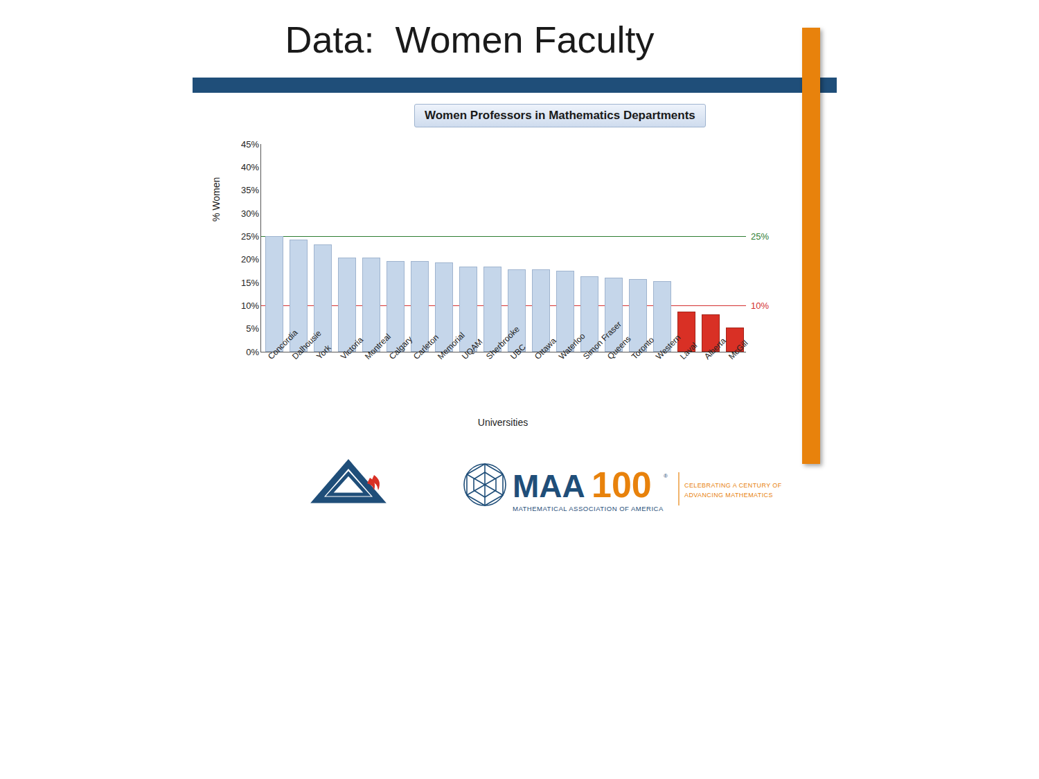Data: Women Faculty
Women Professors in Mathematics Departments
% Women
45%
40%
35%
30%
25%
20%
15%
10%
5%
0%
25%
10%
Concordia
Dalhousie
York
Victoria
Montreal
Calgary
Carleton
Memorial
UQAM
Sherbrooke
UBC
Ottawa
Waterloo
Simon Fraser
Queens
Toronto
Western
Laval
Alberta
McGill
Universities
MAA MATHEMATICAL ASSOCIATION OF AMERICA ® 100 CELEBRATING A CENTURY OF ADVANCING MATHEMATICS